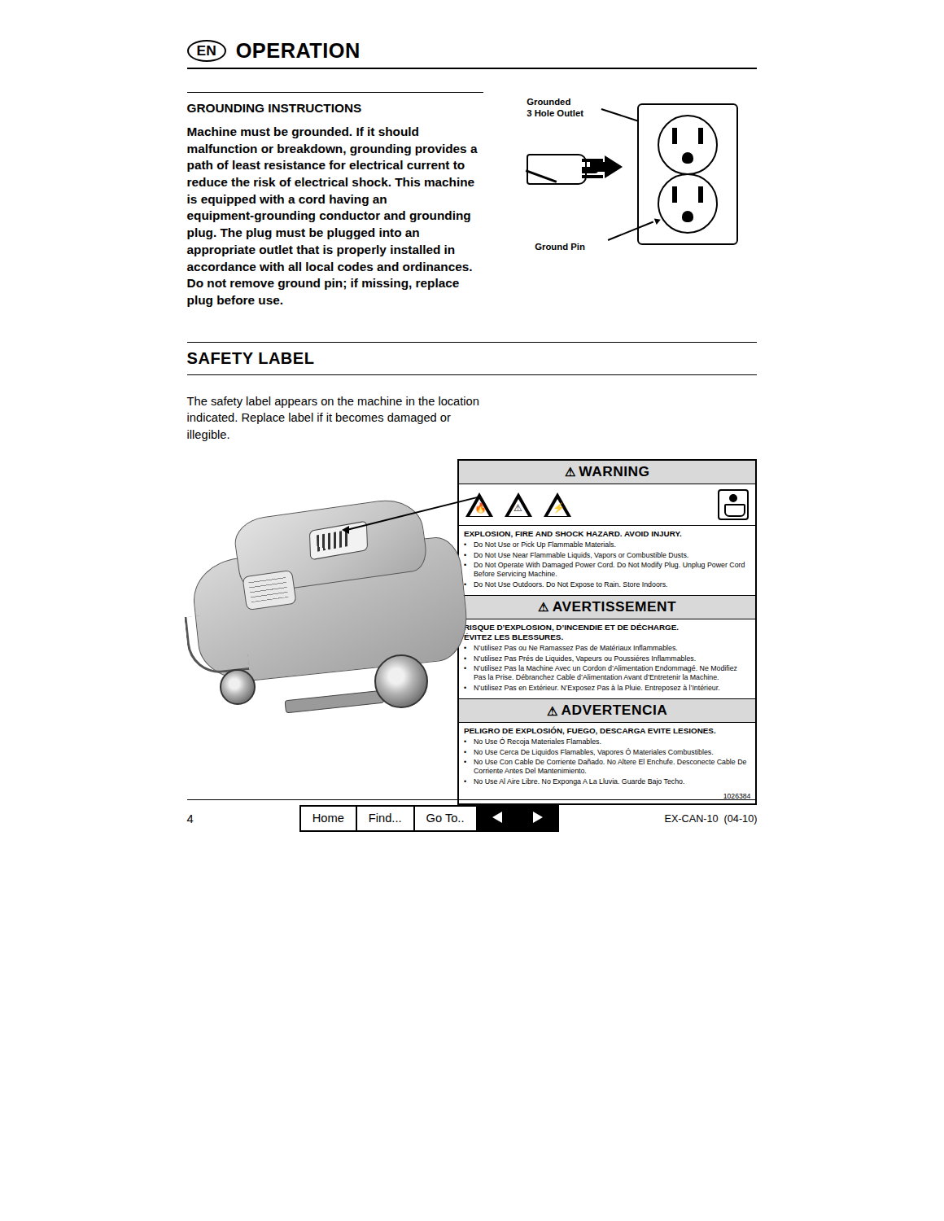EN
OPERATION
GROUNDING INSTRUCTIONS
Machine must be grounded. If it should malfunction or breakdown, grounding provides a path of least resistance for electrical current to reduce the risk of electrical shock. This machine is equipped with a cord having an equipment‑grounding conductor and grounding plug. The plug must be plugged into an appropriate outlet that is properly installed in accordance with all local codes and ordinances. Do not remove ground pin; if missing, replace plug before use.
Grounded
3 Hole Outlet
Ground Pin
SAFETY LABEL
The safety label appears on the machine in the location indicated. Replace label if it becomes damaged or illegible.
⚠WARNING
🔥
⚠
⚡
EXPLOSION, FIRE AND SHOCK HAZARD. AVOID INJURY.
Do Not Use or Pick Up Flammable Materials.
Do Not Use Near Flammable Liquids, Vapors or Combustible Dusts.
Do Not Operate With Damaged Power Cord. Do Not Modify Plug. Unplug Power Cord Before Servicing Machine.
Do Not Use Outdoors. Do Not Expose to Rain. Store Indoors.
⚠AVERTISSEMENT
RISQUE D’EXPLOSION, D’INCENDIE ET DE DÉCHARGE.
ÉVITEZ LES BLESSURES.
N’utilisez Pas ou Ne Ramassez Pas de Matériaux Inflammables.
N’utilisez Pas Prés de Liquides, Vapeurs ou Poussiéres Inflammables.
N’utilisez Pas la Machine Avec un Cordon d’Alimentation Endommagé. Ne Modifiez Pas la Prise. Débranchez Cable d’Alimentation Avant d’Entretenir la Machine.
N’utilisez Pas en Extérieur. N’Exposez Pas à la Pluie. Entreposez à l’Intérieur.
⚠ADVERTENCIA
PELIGRO DE EXPLOSIÓN, FUEGO, DESCARGA EVITE LESIONES.
No Use Ó Recoja Materiales Flamables.
No Use Cerca De Liquidos Flamables, Vapores Ó Materiales Combustibles.
No Use Con Cable De Corriente Dañado. No Altere El Enchufe. Desconecte Cable De Corriente Antes Del Mantenimiento.
No Use Al Aire Libre. No Exponga A La Lluvia. Guarde Bajo Techo.
1026384
4
Home Find... Go To..
EX‑CAN‑10 (04‑10)